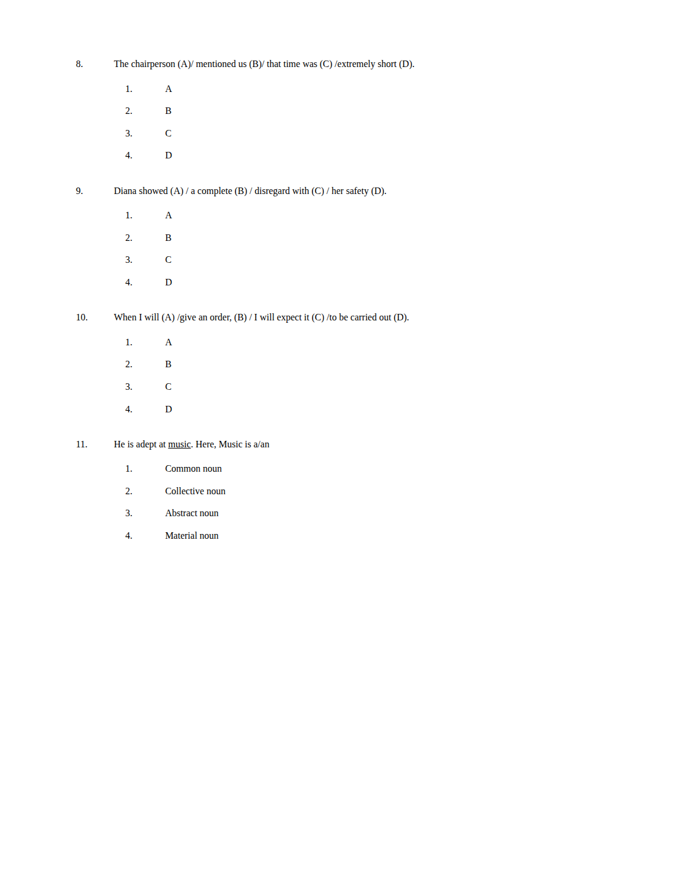The chairperson (A)/ mentioned us (B)/ that time was (C) /extremely short (D).
A
B
C
D
Diana showed (A) / a complete (B) / disregard with (C) / her safety (D).
A
B
C
D
When I will (A) /give an order, (B) / I will expect it (C) /to be carried out (D).
A
B
C
D
He is adept at music. Here, Music is a/an
Common noun
Collective noun
Abstract noun
Material noun